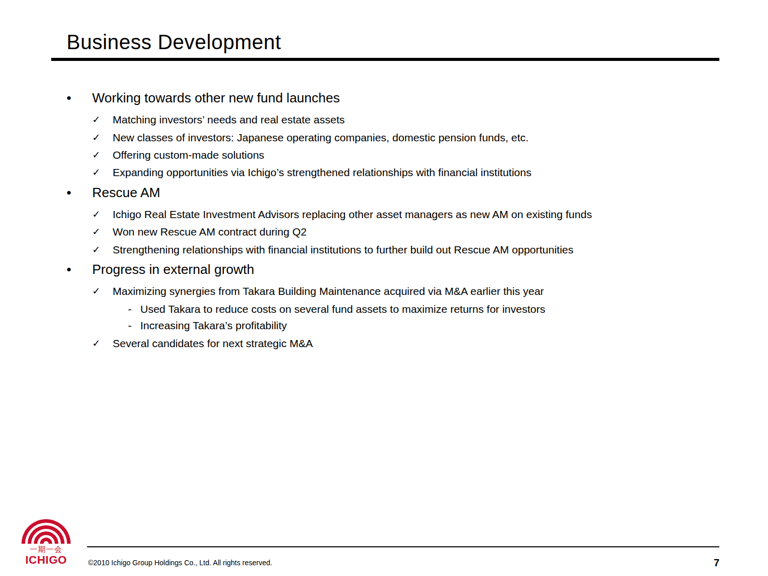Business Development
•Working towards other new fund launches
✓Matching investors’ needs and real estate assets
✓New classes of investors: Japanese operating companies, domestic pension funds, etc.
✓Offering custom-made solutions
✓Expanding opportunities via Ichigo’s strengthened relationships with financial institutions
•Rescue AM
✓Ichigo Real Estate Investment Advisors replacing other asset managers as new AM on existing funds
✓Won new Rescue AM contract during Q2
✓Strengthening relationships with financial institutions to further build out Rescue AM opportunities
•Progress in external growth
✓Maximizing synergies from Takara Building Maintenance acquired via M&A earlier this year
-Used Takara to reduce costs on several fund assets to maximize returns for investors
-Increasing Takara’s profitability
✓Several candidates for next strategic M&A
一期一会
ICHIGO
©2010 Ichigo Group Holdings Co., Ltd. All rights reserved.
7